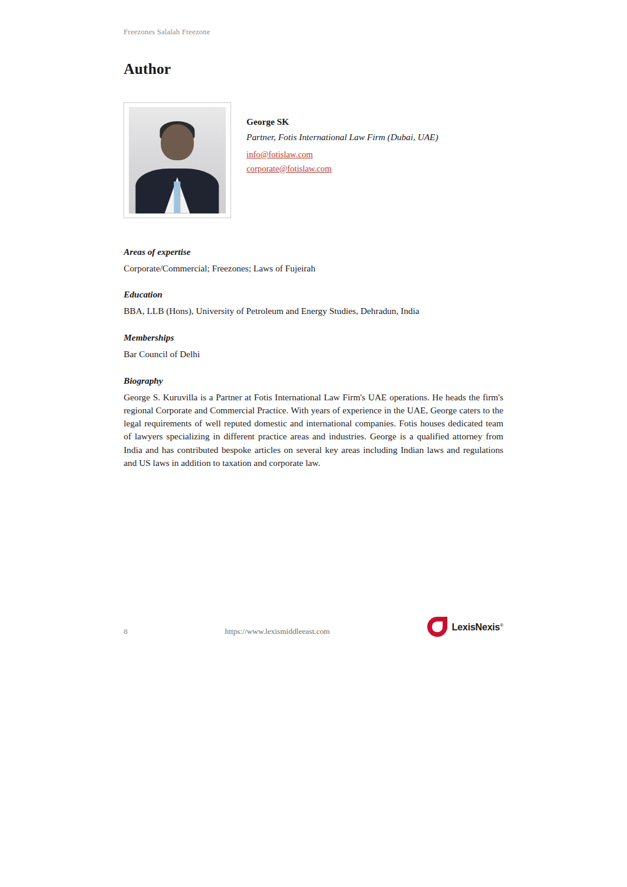Freezones Salalah Freezone
Author
George SK
Partner, Fotis International Law Firm (Dubai, UAE)
info@fotislaw.com corporate@fotislaw.com
Areas of expertise
Corporate/Commercial; Freezones; Laws of Fujeirah
Education
BBA, LLB (Hons), University of Petroleum and Energy Studies, Dehradun, India
Memberships
Bar Council of Delhi
Biography
George S. Kuruvilla is a Partner at Fotis International Law Firm's UAE operations. He heads the firm's regional Corporate and Commercial Practice. With years of experience in the UAE, George caters to the legal requirements of well reputed domestic and international companies. Fotis houses dedicated team of lawyers specializing in different practice areas and industries. George is a qualified attorney from India and has contributed bespoke articles on several key areas including Indian laws and regulations and US laws in addition to taxation and corporate law.
8
https://www.lexismiddleeast.com
LexisNexis®